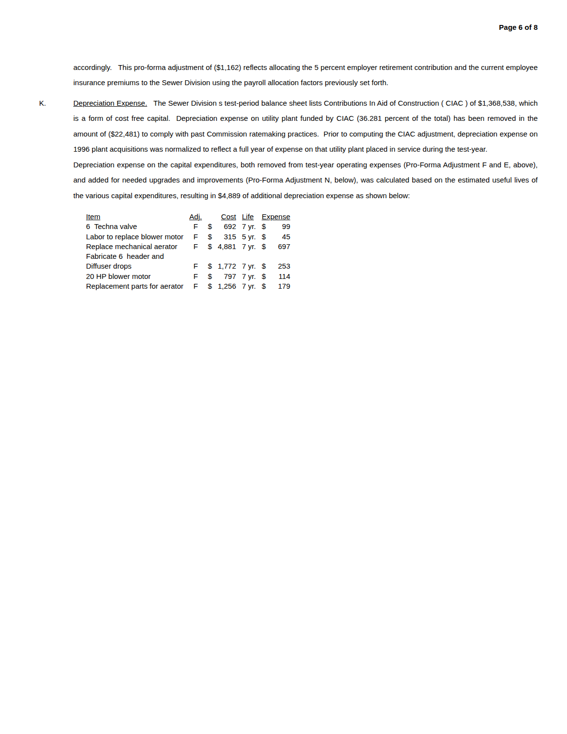Page 6 of 8
accordingly. This pro-forma adjustment of ($1,162) reflects allocating the 5 percent employer retirement contribution and the current employee insurance premiums to the Sewer Division using the payroll allocation factors previously set forth.
K.
Depreciation Expense. The Sewer Division s test-period balance sheet lists Contributions In Aid of Construction ( CIAC ) of $1,368,538, which is a form of cost free capital. Depreciation expense on utility plant funded by CIAC (36.281 percent of the total) has been removed in the amount of ($22,481) to comply with past Commission ratemaking practices. Prior to computing the CIAC adjustment, depreciation expense on 1996 plant acquisitions was normalized to reflect a full year of expense on that utility plant placed in service during the test-year.
Depreciation expense on the capital expenditures, both removed from test-year operating expenses (Pro-Forma Adjustment F and E, above), and added for needed upgrades and improvements (Pro-Forma Adjustment N, below), was calculated based on the estimated useful lives of the various capital expenditures, resulting in $4,889 of additional depreciation expense as shown below:
| Item | Adj. | Cost | Life | Expense |
| --- | --- | --- | --- | --- |
| 6 Techna valve | F | $ | 692 | 7 yr. | $ | 99 |
| Labor to replace blower motor | F | $ | 315 | 5 yr. | $ | 45 |
| Replace mechanical aerator | F | $ | 4,881 | 7 yr. | $ | 697 |
| Fabricate 6 header and | | | | | | |
| Diffuser drops | F | $ | 1,772 | 7 yr. | $ | 253 |
| 20 HP blower motor | F | $ | 797 | 7 yr. | $ | 114 |
| Replacement parts for aerator | F | $ | 1,256 | 7 yr. | $ | 179 |